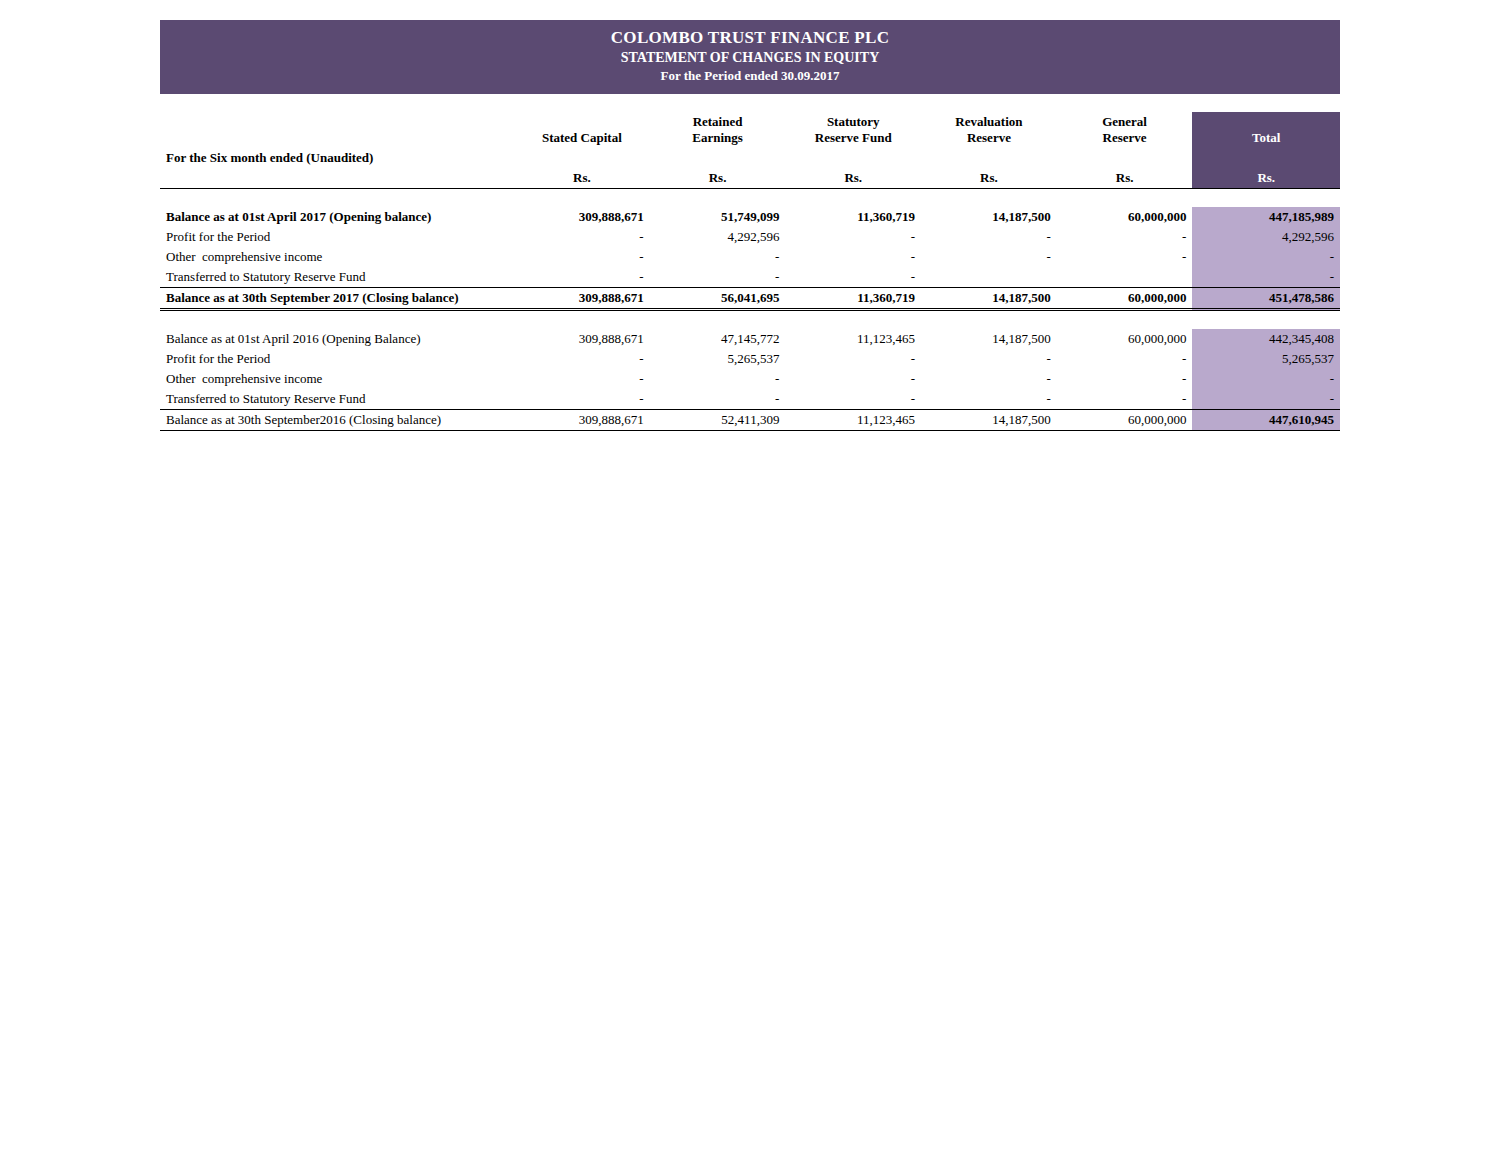COLOMBO TRUST FINANCE PLC
STATEMENT OF CHANGES IN EQUITY
For the Period ended 30.09.2017
| | Stated Capital | Retained Earnings | Statutory Reserve Fund | Revaluation Reserve | General Reserve | Total |
| --- | --- | --- | --- | --- | --- | --- |
| For the Six month ended (Unaudited) | | | | | | |
| | Rs. | Rs. | Rs. | Rs. | Rs. | Rs. |
| Balance as at 01st April 2017 (Opening balance) | 309,888,671 | 51,749,099 | 11,360,719 | 14,187,500 | 60,000,000 | 447,185,989 |
| Profit for the Period | - | 4,292,596 | - | - | - | 4,292,596 |
| Other comprehensive income | - | - | - | - | - | - |
| Transferred to Statutory Reserve Fund | - | - | - | | | - |
| Balance as at 30th September 2017 (Closing balance) | 309,888,671 | 56,041,695 | 11,360,719 | 14,187,500 | 60,000,000 | 451,478,586 |
| Balance as at 01st April 2016 (Opening Balance) | 309,888,671 | 47,145,772 | 11,123,465 | 14,187,500 | 60,000,000 | 442,345,408 |
| Profit for the Period | - | 5,265,537 | - | - | - | 5,265,537 |
| Other comprehensive income | - | - | - | - | - | - |
| Transferred to Statutory Reserve Fund | - | - | - | - | - | - |
| Balance as at 30th September2016 (Closing balance) | 309,888,671 | 52,411,309 | 11,123,465 | 14,187,500 | 60,000,000 | 447,610,945 |